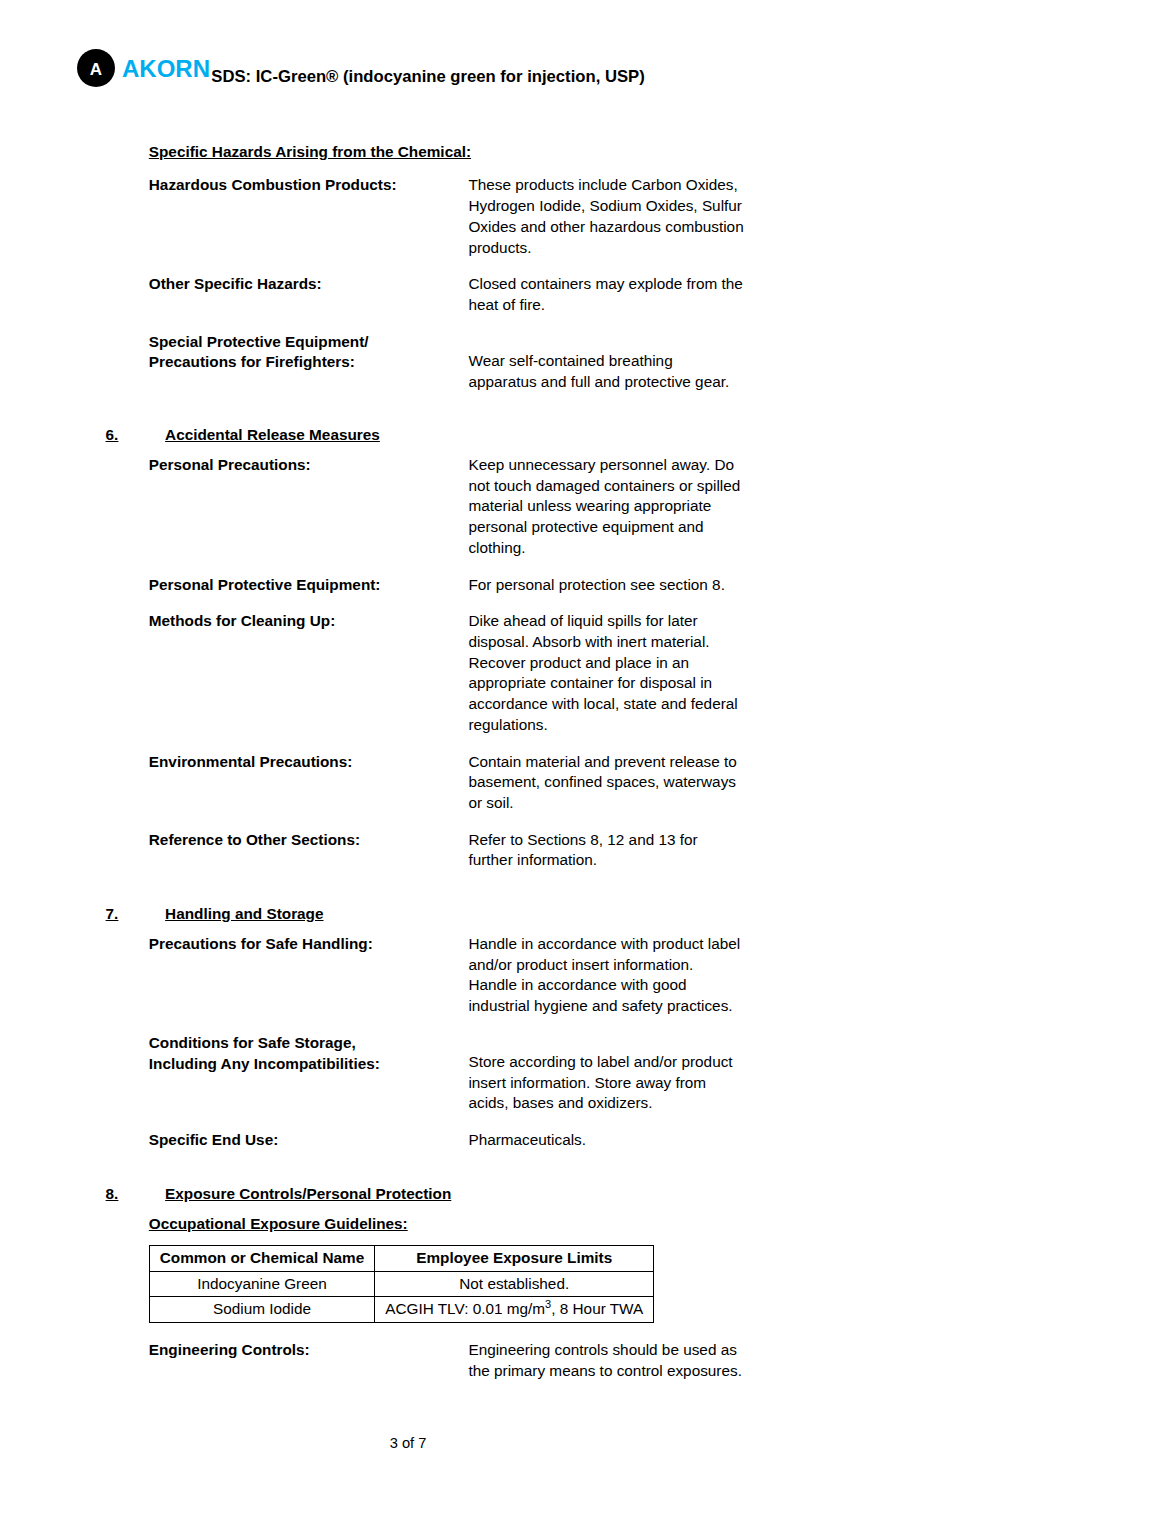A AKORN
SDS: IC-Green® (indocyanine green for injection, USP)
Specific Hazards Arising from the Chemical:
| Hazardous Combustion Products: | These products include Carbon Oxides, Hydrogen Iodide, Sodium Oxides, Sulfur Oxides and other hazardous combustion products. |
| Other Specific Hazards: | Closed containers may explode from the heat of fire. |
| Special Protective Equipment/ Precautions for Firefighters: | Wear self-contained breathing apparatus and full and protective gear. |
6.
Accidental Release Measures
| Personal Precautions: | Keep unnecessary personnel away. Do not touch damaged containers or spilled material unless wearing appropriate personal protective equipment and clothing. |
| Personal Protective Equipment: | For personal protection see section 8. |
| Methods for Cleaning Up: | Dike ahead of liquid spills for later disposal. Absorb with inert material. Recover product and place in an appropriate container for disposal in accordance with local, state and federal regulations. |
| Environmental Precautions: | Contain material and prevent release to basement, confined spaces, waterways or soil. |
| Reference to Other Sections: | Refer to Sections 8, 12 and 13 for further information. |
7.
Handling and Storage
| Precautions for Safe Handling: | Handle in accordance with product label and/or product insert information. Handle in accordance with good industrial hygiene and safety practices. |
| Conditions for Safe Storage, Including Any Incompatibilities: | Store according to label and/or product insert information. Store away from acids, bases and oxidizers. |
| Specific End Use: | Pharmaceuticals. |
8.
Exposure Controls/Personal Protection
Occupational Exposure Guidelines:
| Common or Chemical Name | Employee Exposure Limits |
| --- | --- |
| Indocyanine Green | Not established. |
| Sodium Iodide | ACGIH TLV: 0.01 mg/m 3 , 8 Hour TWA |
| Engineering Controls: | Engineering controls should be used as the primary means to control exposures. |
3 of 7